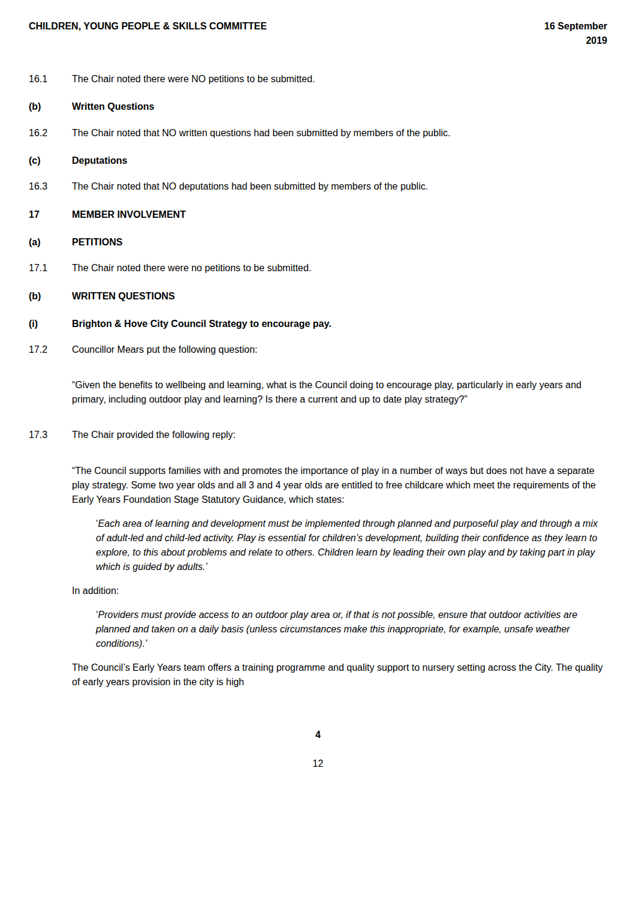Children, Young People & Skills Committee
16 September
2019
16.1
The Chair noted there were NO petitions to be submitted.
(b)
Written Questions
16.2
The Chair noted that NO written questions had been submitted by members of the public.
(c)
Deputations
16.3
The Chair noted that NO deputations had been submitted by members of the public.
17
MEMBER INVOLVEMENT
(a)
PETITIONS
17.1
The Chair noted there were no petitions to be submitted.
(b)
WRITTEN QUESTIONS
(i)
Brighton & Hove City Council Strategy to encourage pay.
17.2
Councillor Mears put the following question:
“Given the benefits to wellbeing and learning, what is the Council doing to encourage play, particularly in early years and primary, including outdoor play and learning? Is there a current and up to date play strategy?”
17.3
The Chair provided the following reply:
“The Council supports families with and promotes the importance of play in a number of ways but does not have a separate play strategy. Some two year olds and all 3 and 4 year olds are entitled to free childcare which meet the requirements of the Early Years Foundation Stage Statutory Guidance, which states:
‘Each area of learning and development must be implemented through planned and purposeful play and through a mix of adult-led and child-led activity. Play is essential for children’s development, building their confidence as they learn to explore, to this about problems and relate to others. Children learn by leading their own play and by taking part in play which is guided by adults.’
In addition:
‘Providers must provide access to an outdoor play area or, if that is not possible, ensure that outdoor activities are planned and taken on a daily basis (unless circumstances make this inappropriate, for example, unsafe weather conditions).’
The Council’s Early Years team offers a training programme and quality support to nursery setting across the City. The quality of early years provision in the city is high
4
12